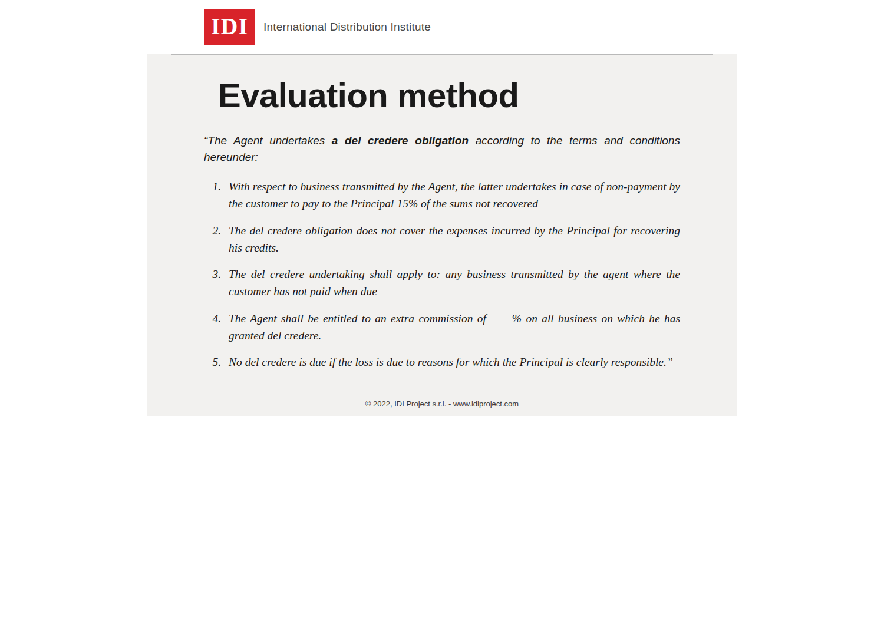IDI
International Distribution Institute
Evaluation method
“The Agent undertakes a del credere obligation according to the terms and conditions hereunder:
With respect to business transmitted by the Agent, the latter undertakes in case of non-payment by the customer to pay to the Principal 15% of the sums not recovered
The del credere obligation does not cover the expenses incurred by the Principal for recovering his credits.
The del credere undertaking shall apply to: any business transmitted by the agent where the customer has not paid when due
The Agent shall be entitled to an extra commission of ___ % on all business on which he has granted del credere.
No del credere is due if the loss is due to reasons for which the Principal is clearly responsible.”
© 2022, IDI Project s.r.l. - www.idiproject.com